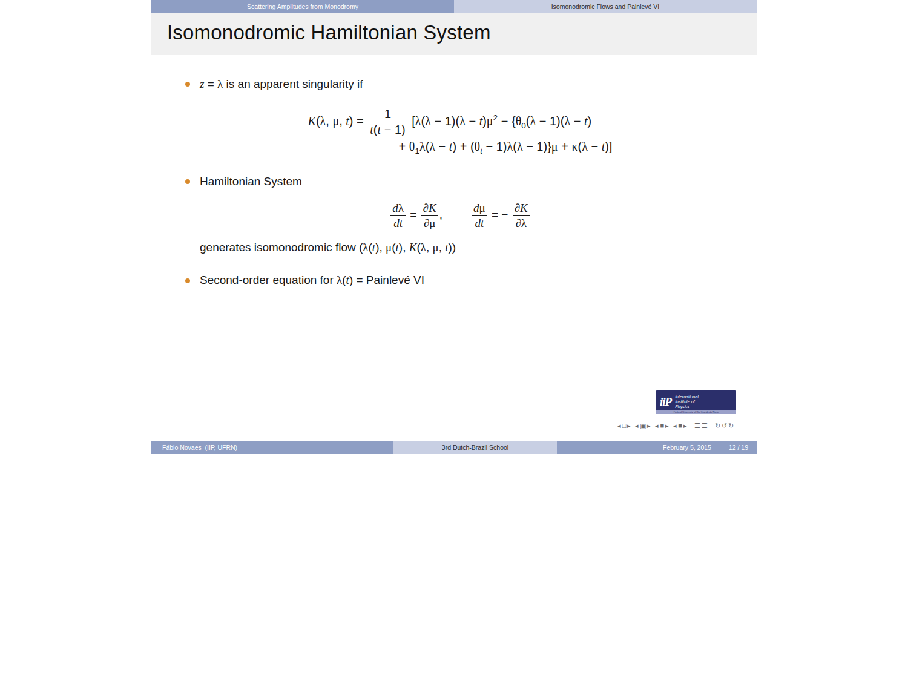Scattering Amplitudes from Monodromy
Isomonodromic Flows and Painlevé VI
Isomonodromic Hamiltonian System
z = λ is an apparent singularity if
K(λ, μ, t) = 1 t(t − 1) [λ(λ − 1)(λ − t)μ2 − {θ0(λ − 1)(λ − t)
+ θ1λ(λ − t) + (θt − 1)λ(λ − 1)}μ + κ(λ − t)]
Hamiltonian System
dλ dt = ∂K ∂μ , dμ dt = − ∂K ∂λ
generates isomonodromic flow (λ(t), μ(t), K(λ, μ, t))
Second-order equation for λ(t) = Painlevé VI
iiP International
Institute of
Physics Federal University of Rio Grande do Norte
◂□▸ ◂▣▸ ◂■▸ ◂■▸ ☰☰ ↻↺↻
Fábio Novaes (IIP, UFRN)
3rd Dutch-Brazil School
February 5, 2015 12 / 19